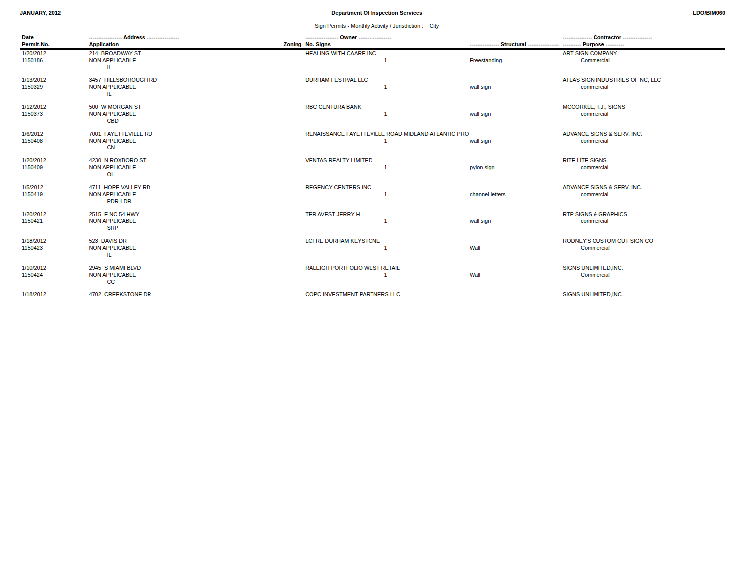JANUARY, 2012
Department Of Inspection Services
Sign Permits - Monthly Activity / Jurisdiction : City
LDO/BIM060
| Date | ------------------ Address ------------------ | | ------------------ Owner ------------------ | | ---------------- Contractor ---------------- |
| --- | --- | --- | --- | --- | --- |
| Permit-No. | Application | Zoning | No. Signs | ---------------- Structural ----------------- | ---------- Purpose ---------- |
| 1/20/2012 | 214 BROADWAY ST | | HEALING WITH CAARE INC | | ART SIGN COMPANY |
| 1150186 | NON APPLICABLE | | 1 | Freestanding | Commercial |
| | IL | | | | |
| 1/13/2012 | 3457 HILLSBOROUGH RD | | DURHAM FESTIVAL LLC | | ATLAS SIGN INDUSTRIES OF NC, LLC |
| 1150329 | NON APPLICABLE | | 1 | wall sign | commercial |
| | IL | | | | |
| 1/12/2012 | 500 W MORGAN ST | | RBC CENTURA BANK | | MCCORKLE, T.J., SIGNS |
| 1150373 | NON APPLICABLE | | 1 | wall sign | commercial |
| | CBD | | | | |
| 1/6/2012 | 7001 FAYETTEVILLE RD | | RENAISSANCE FAYETTEVILLE ROAD MIDLAND ATLANTIC PRO | ADVANCE SIGNS & SERV. INC. |
| 1150408 | NON APPLICABLE | | 1 | wall sign | commercial |
| | CN | | | | |
| 1/20/2012 | 4230 N ROXBORO ST | | VENTAS REALTY LIMITED | | RITE LITE SIGNS |
| 1150409 | NON APPLICABLE | | 1 | pylon sign | commercial |
| | OI | | | | |
| 1/5/2012 | 4711 HOPE VALLEY RD | | REGENCY CENTERS INC | | ADVANCE SIGNS & SERV. INC. |
| 1150419 | NON APPLICABLE | | 1 | channel letters | commercial |
| | PDR-LDR | | | | |
| 1/20/2012 | 2515 E NC 54 HWY | | TER AVEST JERRY H | | RTP SIGNS & GRAPHICS |
| 1150421 | NON APPLICABLE | | 1 | wall sign | commercial |
| | SRP | | | | |
| 1/18/2012 | 523 DAVIS DR | | LCFRE DURHAM KEYSTONE | | RODNEY'S CUSTOM CUT SIGN CO |
| 1150423 | NON APPLICABLE | | 1 | Wall | Commercial |
| | IL | | | | |
| 1/10/2012 | 2945 S MIAMI BLVD | | RALEIGH PORTFOLIO WEST RETAIL | | SIGNS UNLIMITED,INC. |
| 1150424 | NON APPLICABLE | | 1 | Wall | Commercial |
| | CC | | | | |
| 1/18/2012 | 4702 CREEKSTONE DR | | COPC INVESTMENT PARTNERS LLC | | SIGNS UNLIMITED,INC. |